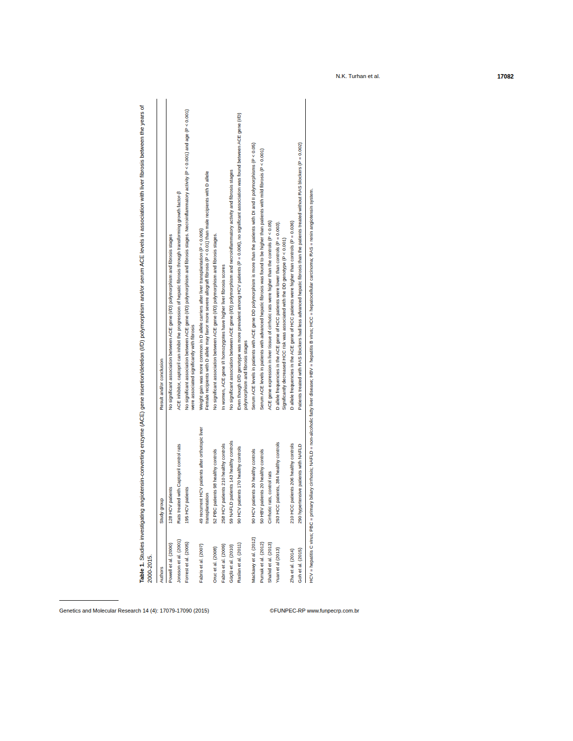N.K. Turhan et al.
17082
Table 1. Studies investigating angiotensin-converting enzyme (ACE) gene insertion/deletion (I/D) polymorphism and/or serum ACE levels in association with liver fibrosis between the years of 2000-2015.
| Authors | Study group | Result and/or conclusion |
| --- | --- | --- |
| Powell et al. (2000) | 128 HCV patients | No significant association between ACE gene (I/D) polymorphism and fibrosis stages |
| Jonsson et al. (2001) | Rats treated with Captopril control rats | ACE inhibitor, captopril can inhibit the progression of hepatic fibrosis through transforming growth factor-β |
| Forrest et al. (2005) | 195 HCV patients | No significant association between ACE gene (I/D) polymorphism and fibrosis stages. Necroinflammatory activity (P < 0.001) and age (P < 0.001) were associated significantly with fibrosis |
| Fabris et al. (2007) | 49 recurrent HCV patients after orthotopic liver transplantation | Weight gain was more common in D allele carriers after liver transplantation (P < 0.005) Female recipients with D allele may favor more severe allograft fibrosis (P < 0.01) than male recipients with D allele |
| Oruc et al. (2008) | 52 PBC patients 98 healthy controls | No significant association between ACE gene (I/D) polymorphism and fibrosis stages. |
| Fabris et al. (2009) | 258 HCV patients 210 healthy controls | In women, ACE gene I/I homozygotes have higher liver fibrosis scores |
| Güçlü et al. (2010) | 59 NAFLD patients 143 healthy controls | No significant association between ACE gene (I/D) polymorphism and necroinflammatory activity and fibrosis stages |
| Raslan et al. (2011) | 90 HCV patients 170 healthy controls | Even though D/D genotype was more prevalent among HCV patients (P = 0.006), no significant association was found between ACE gene (I/D) polymorphism and fibrosis stages |
| Mackawy et al. (2012) | 90 HCV patients 30 healthy controls | Serum ACE levels in patients with ACE gene DD polymorphism is more than the patients with DI and II polymorphisms (P < 0.05) |
| Purnak et al. (2012) | 50 HBV patients 20 healthy controls | Serum ACE levels in patients with advanced hepatic fibrosis was found to be higher than patients with mild fibrosis (P < 0.001) |
| Shahid et al. (2013) | Cirrhotic rats, control rats | ACE gene expression in liver tissue of cirrhotic rats were higher than the controls (P < 0.05) |
| Yuan et al (2013) | 293 HCC patients, 384 healthy controls | D allele frequencies in the ACE gene of HCC patients were lower than controls (P = 0.003). Significantly decreased HCC risk was associated with the DD genotype (P < 0.001) |
| Zha et al. (2014) | 210 HCC patients 206 healthy controls | D allele frequencies in the ACE gene of HCC patients were higher than controls (P = 0.036) |
| Goh et al. (2015) | 290 hypertensive patients with NAFLD | Patients treated with RAS blockers had less advanced hepatic fibrosis than the patients treated without RAS blockers (P = 0.002) |
HCV = hepatitis C virus; PBC = primary biliary cirrhosis; NAFLD = non-alcoholic fatty liver disease; HBV = hepatitis B virus; HCC = hepatocellular carcinoma; RAS = renin angiotensin system.
Genetics and Molecular Research 14 (4): 17079-17090 (2015) ©FUNPEC-RP www.funpecrp.com.br